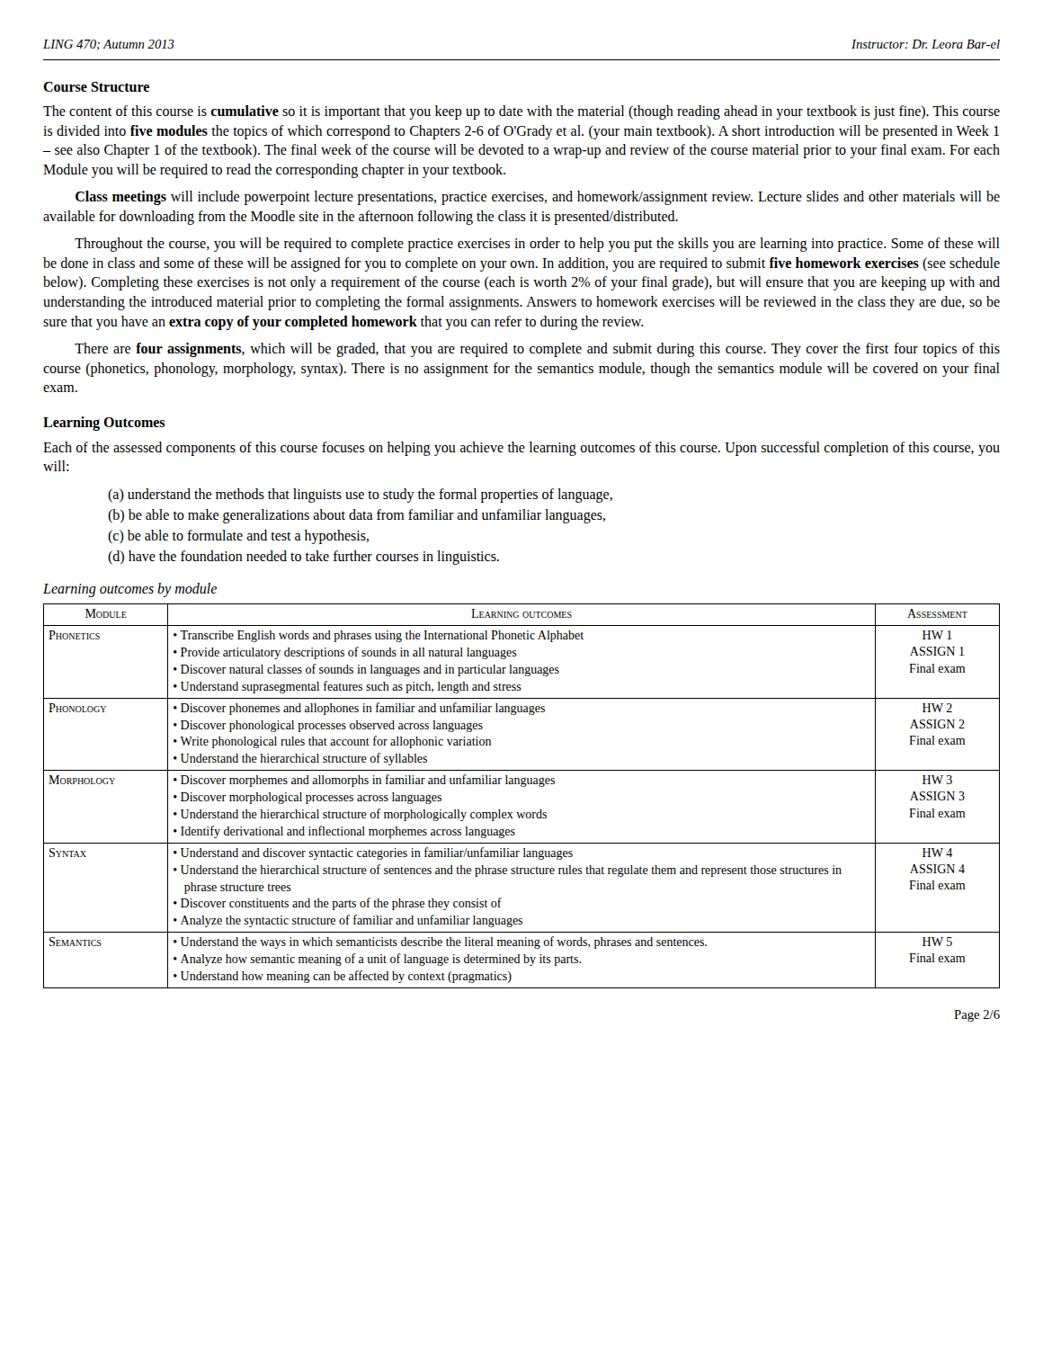LING 470; Autumn 2013 Instructor: Dr. Leora Bar-el
Course Structure
The content of this course is cumulative so it is important that you keep up to date with the material (though reading ahead in your textbook is just fine). This course is divided into five modules the topics of which correspond to Chapters 2-6 of O'Grady et al. (your main textbook). A short introduction will be presented in Week 1 – see also Chapter 1 of the textbook). The final week of the course will be devoted to a wrap-up and review of the course material prior to your final exam. For each Module you will be required to read the corresponding chapter in your textbook.
Class meetings will include powerpoint lecture presentations, practice exercises, and homework/assignment review. Lecture slides and other materials will be available for downloading from the Moodle site in the afternoon following the class it is presented/distributed.
Throughout the course, you will be required to complete practice exercises in order to help you put the skills you are learning into practice. Some of these will be done in class and some of these will be assigned for you to complete on your own. In addition, you are required to submit five homework exercises (see schedule below). Completing these exercises is not only a requirement of the course (each is worth 2% of your final grade), but will ensure that you are keeping up with and understanding the introduced material prior to completing the formal assignments. Answers to homework exercises will be reviewed in the class they are due, so be sure that you have an extra copy of your completed homework that you can refer to during the review.
There are four assignments, which will be graded, that you are required to complete and submit during this course. They cover the first four topics of this course (phonetics, phonology, morphology, syntax). There is no assignment for the semantics module, though the semantics module will be covered on your final exam.
Learning Outcomes
Each of the assessed components of this course focuses on helping you achieve the learning outcomes of this course. Upon successful completion of this course, you will:
(a) understand the methods that linguists use to study the formal properties of language,
(b) be able to make generalizations about data from familiar and unfamiliar languages,
(c) be able to formulate and test a hypothesis,
(d) have the foundation needed to take further courses in linguistics.
Learning outcomes by module
| Module | Learning outcomes | Assessment |
| --- | --- | --- |
| Phonetics | Transcribe English words and phrases using the International Phonetic Alphabet Provide articulatory descriptions of sounds in all natural languages Discover natural classes of sounds in languages and in particular languages Understand suprasegmental features such as pitch, length and stress | HW 1 ASSIGN 1 Final exam |
| Phonology | Discover phonemes and allophones in familiar and unfamiliar languages Discover phonological processes observed across languages Write phonological rules that account for allophonic variation Understand the hierarchical structure of syllables | HW 2 ASSIGN 2 Final exam |
| Morphology | Discover morphemes and allomorphs in familiar and unfamiliar languages Discover morphological processes across languages Understand the hierarchical structure of morphologically complex words Identify derivational and inflectional morphemes across languages | HW 3 ASSIGN 3 Final exam |
| Syntax | Understand and discover syntactic categories in familiar/unfamiliar languages Understand the hierarchical structure of sentences and the phrase structure rules that regulate them and represent those structures in phrase structure trees Discover constituents and the parts of the phrase they consist of Analyze the syntactic structure of familiar and unfamiliar languages | HW 4 ASSIGN 4 Final exam |
| Semantics | Understand the ways in which semanticists describe the literal meaning of words, phrases and sentences. Analyze how semantic meaning of a unit of language is determined by its parts. Understand how meaning can be affected by context (pragmatics) | HW 5 Final exam |
Page 2/6